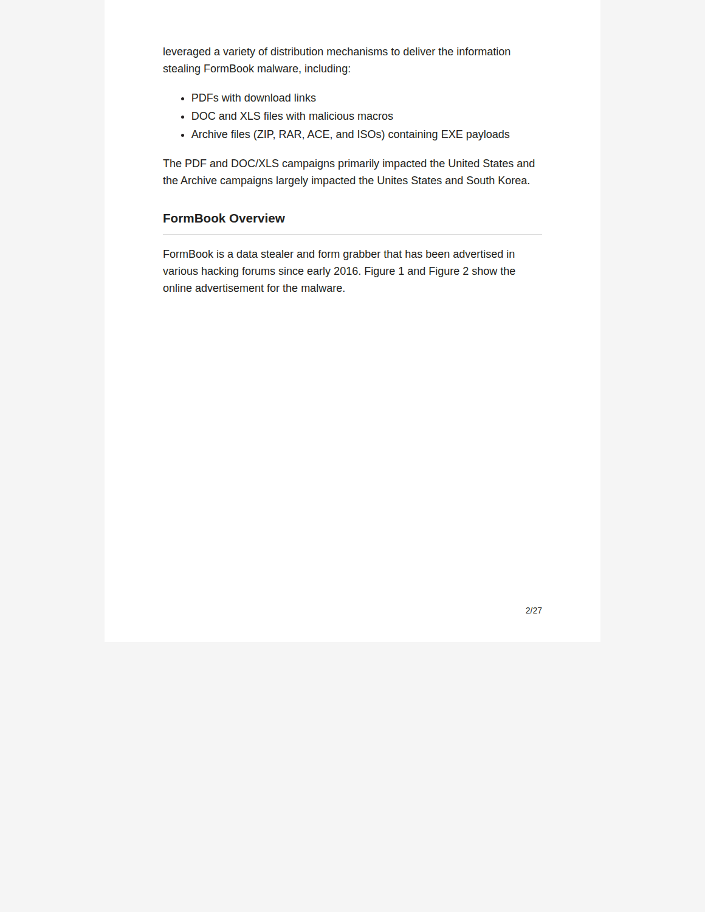leveraged a variety of distribution mechanisms to deliver the information stealing FormBook malware, including:
PDFs with download links
DOC and XLS files with malicious macros
Archive files (ZIP, RAR, ACE, and ISOs) containing EXE payloads
The PDF and DOC/XLS campaigns primarily impacted the United States and the Archive campaigns largely impacted the Unites States and South Korea.
FormBook Overview
FormBook is a data stealer and form grabber that has been advertised in various hacking forums since early 2016. Figure 1 and Figure 2 show the online advertisement for the malware.
2/27